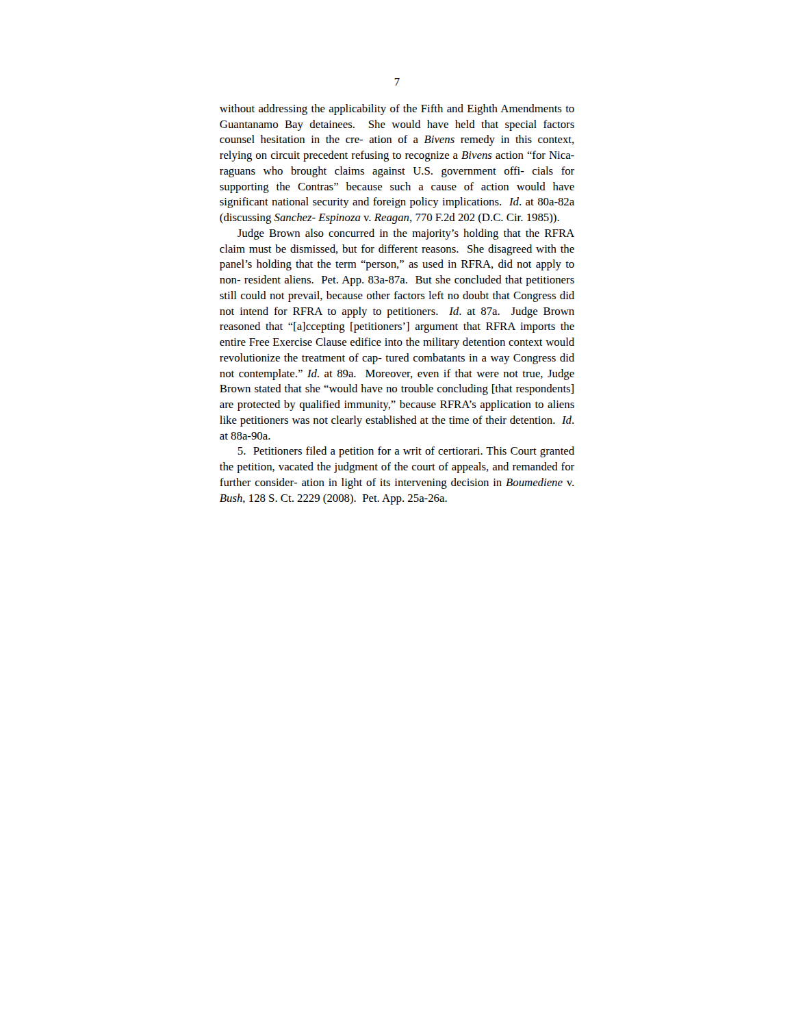7
without addressing the applicability of the Fifth and Eighth Amendments to Guantanamo Bay detainees. She would have held that special factors counsel hesitation in the cre‑ ation of a Bivens remedy in this context, relying on circuit precedent refusing to recognize a Bivens action “for Nica‑ raguans who brought claims against U.S. government offi‑ cials for supporting the Contras” because such a cause of action would have significant national security and foreign policy implications. Id. at 80a-82a (discussing Sanchez- Espinoza v. Reagan, 770 F.2d 202 (D.C. Cir. 1985)).
Judge Brown also concurred in the majority’s holding that the RFRA claim must be dismissed, but for different reasons. She disagreed with the panel’s holding that the term “person,” as used in RFRA, did not apply to non‑ resident aliens. Pet. App. 83a-87a. But she concluded that petitioners still could not prevail, because other factors left no doubt that Congress did not intend for RFRA to apply to petitioners. Id. at 87a. Judge Brown reasoned that “[a]ccepting [petitioners’] argument that RFRA imports the entire Free Exercise Clause edifice into the military detention context would revolutionize the treatment of cap‑ tured combatants in a way Congress did not contemplate.” Id. at 89a. Moreover, even if that were not true, Judge Brown stated that she “would have no trouble concluding [that respondents] are protected by qualified immunity,” because RFRA’s application to aliens like petitioners was not clearly established at the time of their detention. Id. at 88a-90a.
5. Petitioners filed a petition for a writ of certiorari. This Court granted the petition, vacated the judgment of the court of appeals, and remanded for further consider‑ ation in light of its intervening decision in Boumediene v. Bush, 128 S. Ct. 2229 (2008). Pet. App. 25a-26a.